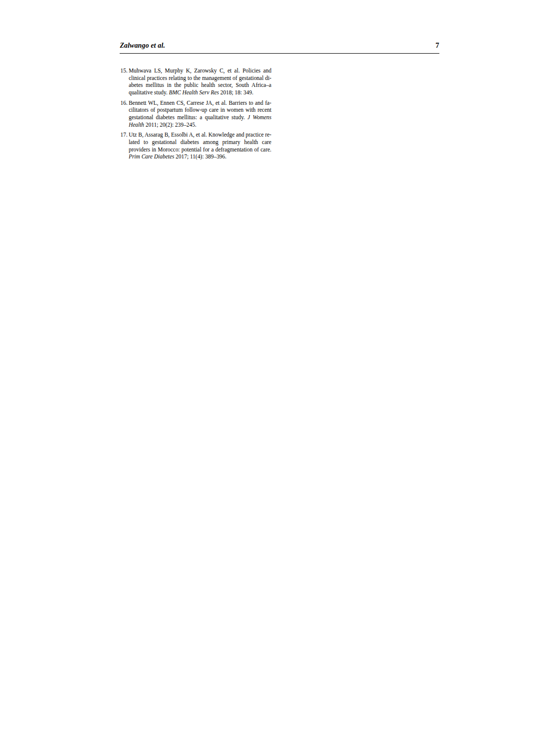Zalwango et al. 7
15. Muhwava LS, Murphy K, Zarowsky C, et al. Policies and clinical practices relating to the management of gestational diabetes mellitus in the public health sector, South Africa–a qualitative study. BMC Health Serv Res 2018; 18: 349.
16. Bennett WL, Ennen CS, Carrese JA, et al. Barriers to and facilitators of postpartum follow-up care in women with recent gestational diabetes mellitus: a qualitative study. J Womens Health 2011; 20(2): 239–245.
17. Utz B, Assarag B, Essolbi A, et al. Knowledge and practice related to gestational diabetes among primary health care providers in Morocco: potential for a defragmentation of care. Prim Care Diabetes 2017; 11(4): 389–396.